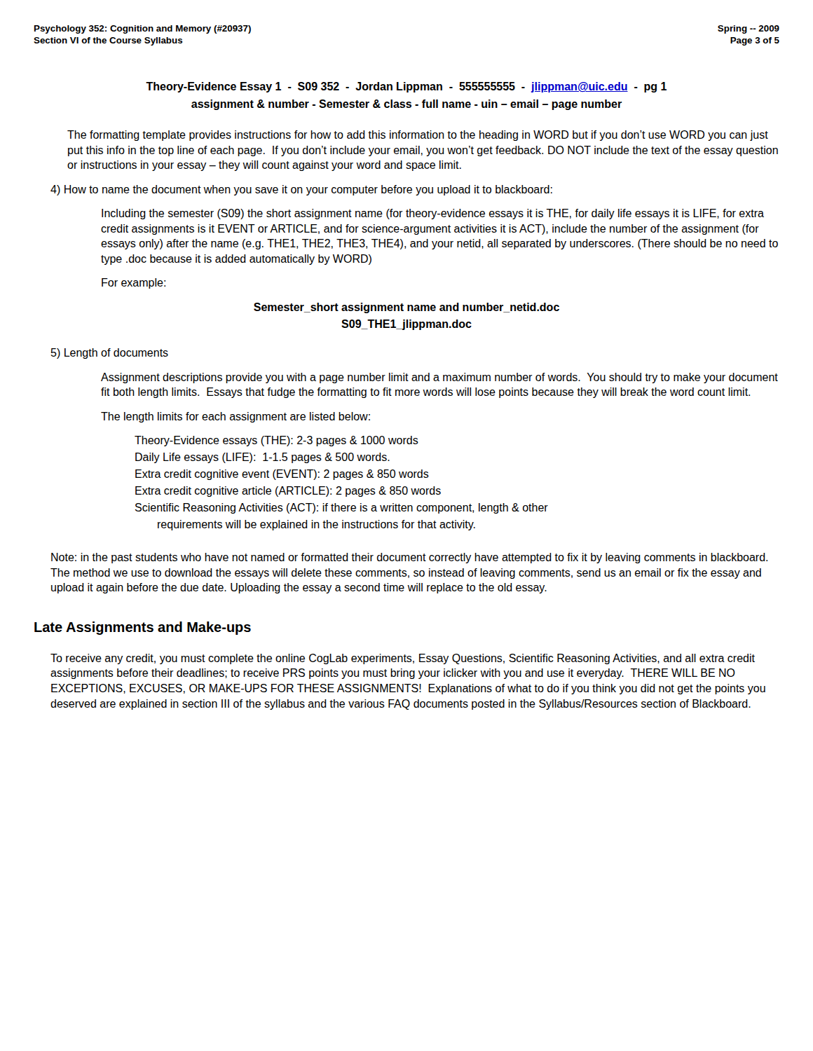Psychology 352: Cognition and Memory (#20937)
Section VI of the Course Syllabus
Spring -- 2009
Page 3 of 5
Theory-Evidence Essay 1 - S09 352 - Jordan Lippman - 555555555 - jlippman@uic.edu - pg 1
assignment & number - Semester & class - full name - uin – email – page number
The formatting template provides instructions for how to add this information to the heading in WORD but if you don’t use WORD you can just put this info in the top line of each page. If you don’t include your email, you won’t get feedback. DO NOT include the text of the essay question or instructions in your essay – they will count against your word and space limit.
4) How to name the document when you save it on your computer before you upload it to blackboard:
Including the semester (S09) the short assignment name (for theory-evidence essays it is THE, for daily life essays it is LIFE, for extra credit assignments is it EVENT or ARTICLE, and for science-argument activities it is ACT), include the number of the assignment (for essays only) after the name (e.g. THE1, THE2, THE3, THE4), and your netid, all separated by underscores. (There should be no need to type .doc because it is added automatically by WORD)
For example:
Semester_short assignment name and number_netid.doc
S09_THE1_jlippman.doc
5) Length of documents
Assignment descriptions provide you with a page number limit and a maximum number of words. You should try to make your document fit both length limits. Essays that fudge the formatting to fit more words will lose points because they will break the word count limit.
The length limits for each assignment are listed below:
Theory-Evidence essays (THE): 2-3 pages & 1000 words
Daily Life essays (LIFE): 1-1.5 pages & 500 words.
Extra credit cognitive event (EVENT): 2 pages & 850 words
Extra credit cognitive article (ARTICLE): 2 pages & 850 words
Scientific Reasoning Activities (ACT): if there is a written component, length & other
requirements will be explained in the instructions for that activity.
Note: in the past students who have not named or formatted their document correctly have attempted to fix it by leaving comments in blackboard. The method we use to download the essays will delete these comments, so instead of leaving comments, send us an email or fix the essay and upload it again before the due date. Uploading the essay a second time will replace to the old essay.
Late Assignments and Make-ups
To receive any credit, you must complete the online CogLab experiments, Essay Questions, Scientific Reasoning Activities, and all extra credit assignments before their deadlines; to receive PRS points you must bring your iclicker with you and use it everyday. THERE WILL BE NO EXCEPTIONS, EXCUSES, OR MAKE-UPS FOR THESE ASSIGNMENTS! Explanations of what to do if you think you did not get the points you deserved are explained in section III of the syllabus and the various FAQ documents posted in the Syllabus/Resources section of Blackboard.